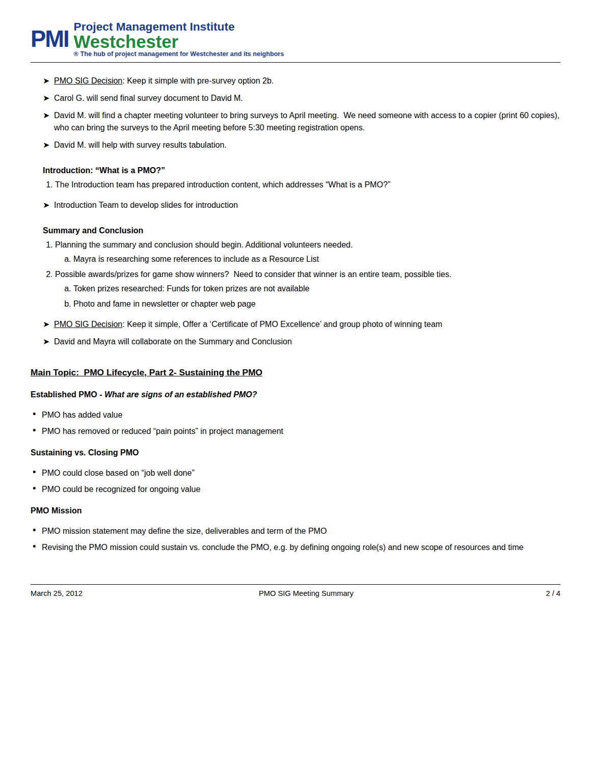PMI
Project Management Institute
Westchester
® The hub of project management for Westchester and its neighbors
PMO SIG Decision: Keep it simple with pre-survey option 2b.
Carol G. will send final survey document to David M.
David M. will find a chapter meeting volunteer to bring surveys to April meeting. We need someone with access to a copier (print 60 copies), who can bring the surveys to the April meeting before 5:30 meeting registration opens.
David M. will help with survey results tabulation.
Introduction: “What is a PMO?”
The Introduction team has prepared introduction content, which addresses “What is a PMO?”
Introduction Team to develop slides for introduction
Summary and Conclusion
Planning the summary and conclusion should begin. Additional volunteers needed.
Mayra is researching some references to include as a Resource List
Possible awards/prizes for game show winners? Need to consider that winner is an entire team, possible ties.
Token prizes researched: Funds for token prizes are not available
Photo and fame in newsletter or chapter web page
PMO SIG Decision: Keep it simple, Offer a ‘Certificate of PMO Excellence’ and group photo of winning team
David and Mayra will collaborate on the Summary and Conclusion
Main Topic: PMO Lifecycle, Part 2- Sustaining the PMO
Established PMO - What are signs of an established PMO?
PMO has added value
PMO has removed or reduced “pain points” in project management
Sustaining vs. Closing PMO
PMO could close based on “job well done”
PMO could be recognized for ongoing value
PMO Mission
PMO mission statement may define the size, deliverables and term of the PMO
Revising the PMO mission could sustain vs. conclude the PMO, e.g. by defining ongoing role(s) and new scope of resources and time
March 25, 2012
PMO SIG Meeting Summary
2 / 4